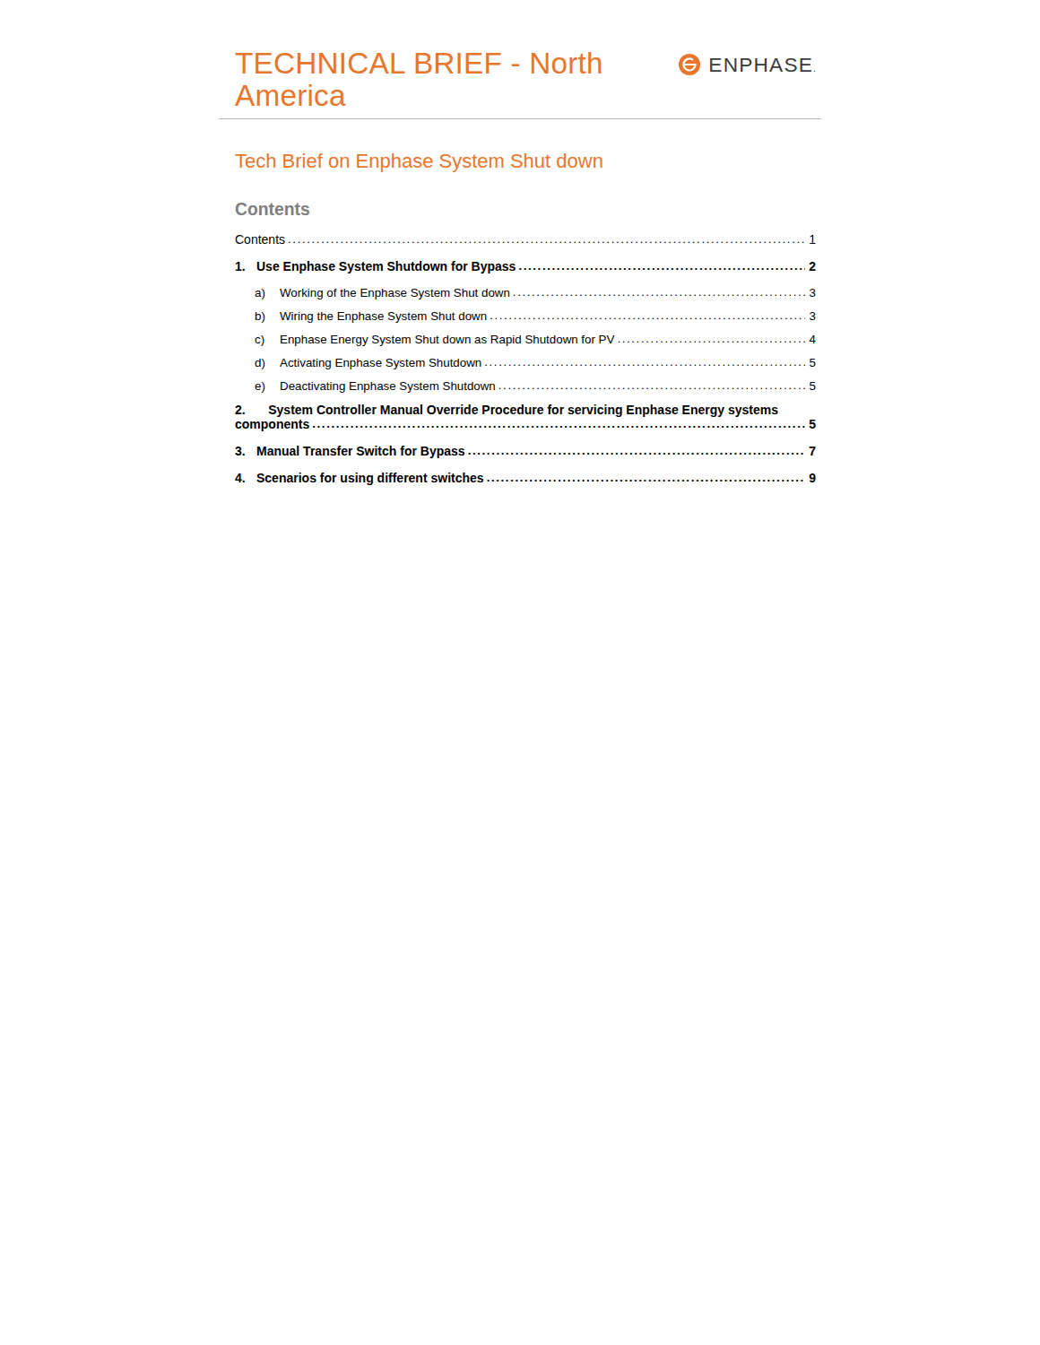TECHNICAL BRIEF - North America
ENPHASE.
Tech Brief on Enphase System Shut down
Contents
Contents ........................................................................................................................................... 1
1. Use Enphase System Shutdown for Bypass .............................................................................. 2
a) Working of the Enphase System Shut down ................................................................................. 3
b) Wiring the Enphase System Shut down ......................................................................................... 3
c) Enphase Energy System Shut down as Rapid Shutdown for PV ................................................. 4
d) Activating Enphase System Shutdown ......................................................................................... 5
e) Deactivating Enphase System Shutdown ..................................................................................... 5
2. System Controller Manual Override Procedure for servicing Enphase Energy systems components .............................................................................................................................. 5
3. Manual Transfer Switch for Bypass ........................................................................................... 7
4. Scenarios for using different switches ....................................................................................... 9